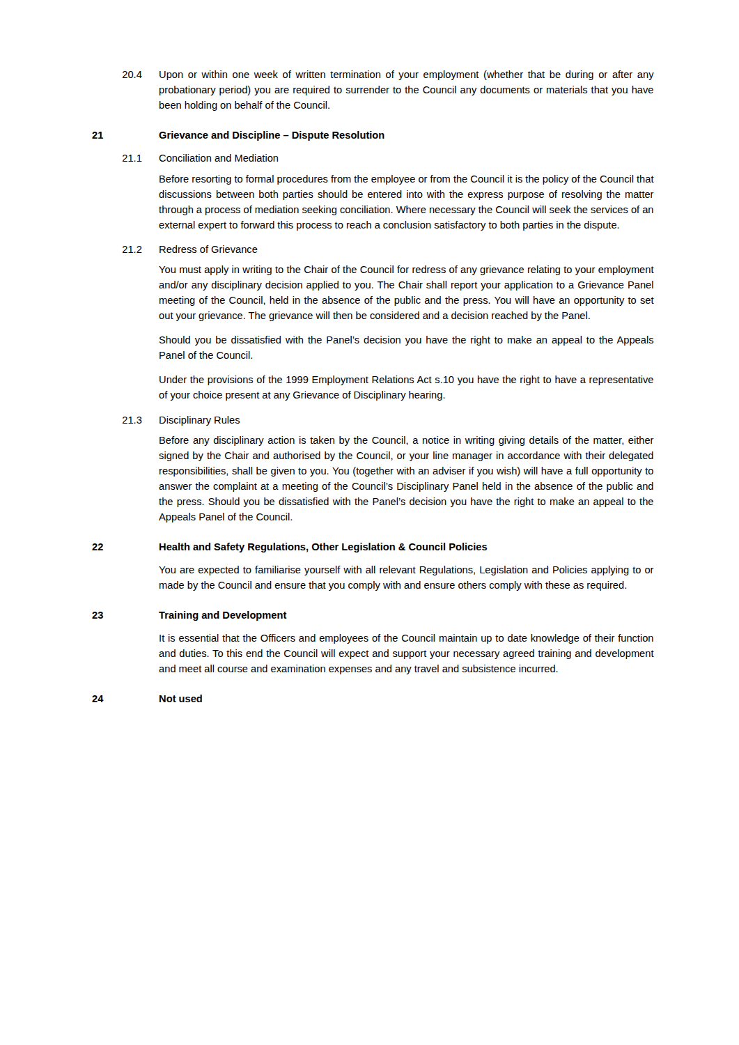20.4
Upon or within one week of written termination of your employment (whether that be during or after any probationary period) you are required to surrender to the Council any documents or materials that you have been holding on behalf of the Council.
21
Grievance and Discipline – Dispute Resolution
21.1
Conciliation and Mediation
Before resorting to formal procedures from the employee or from the Council it is the policy of the Council that discussions between both parties should be entered into with the express purpose of resolving the matter through a process of mediation seeking conciliation. Where necessary the Council will seek the services of an external expert to forward this process to reach a conclusion satisfactory to both parties in the dispute.
21.2
Redress of Grievance
You must apply in writing to the Chair of the Council for redress of any grievance relating to your employment and/or any disciplinary decision applied to you. The Chair shall report your application to a Grievance Panel meeting of the Council, held in the absence of the public and the press. You will have an opportunity to set out your grievance. The grievance will then be considered and a decision reached by the Panel.
Should you be dissatisfied with the Panel’s decision you have the right to make an appeal to the Appeals Panel of the Council.
Under the provisions of the 1999 Employment Relations Act s.10 you have the right to have a representative of your choice present at any Grievance of Disciplinary hearing.
21.3
Disciplinary Rules
Before any disciplinary action is taken by the Council, a notice in writing giving details of the matter, either signed by the Chair and authorised by the Council, or your line manager in accordance with their delegated responsibilities, shall be given to you. You (together with an adviser if you wish) will have a full opportunity to answer the complaint at a meeting of the Council’s Disciplinary Panel held in the absence of the public and the press. Should you be dissatisfied with the Panel’s decision you have the right to make an appeal to the Appeals Panel of the Council.
22
Health and Safety Regulations, Other Legislation & Council Policies
You are expected to familiarise yourself with all relevant Regulations, Legislation and Policies applying to or made by the Council and ensure that you comply with and ensure others comply with these as required.
23
Training and Development
It is essential that the Officers and employees of the Council maintain up to date knowledge of their function and duties. To this end the Council will expect and support your necessary agreed training and development and meet all course and examination expenses and any travel and subsistence incurred.
24
Not used